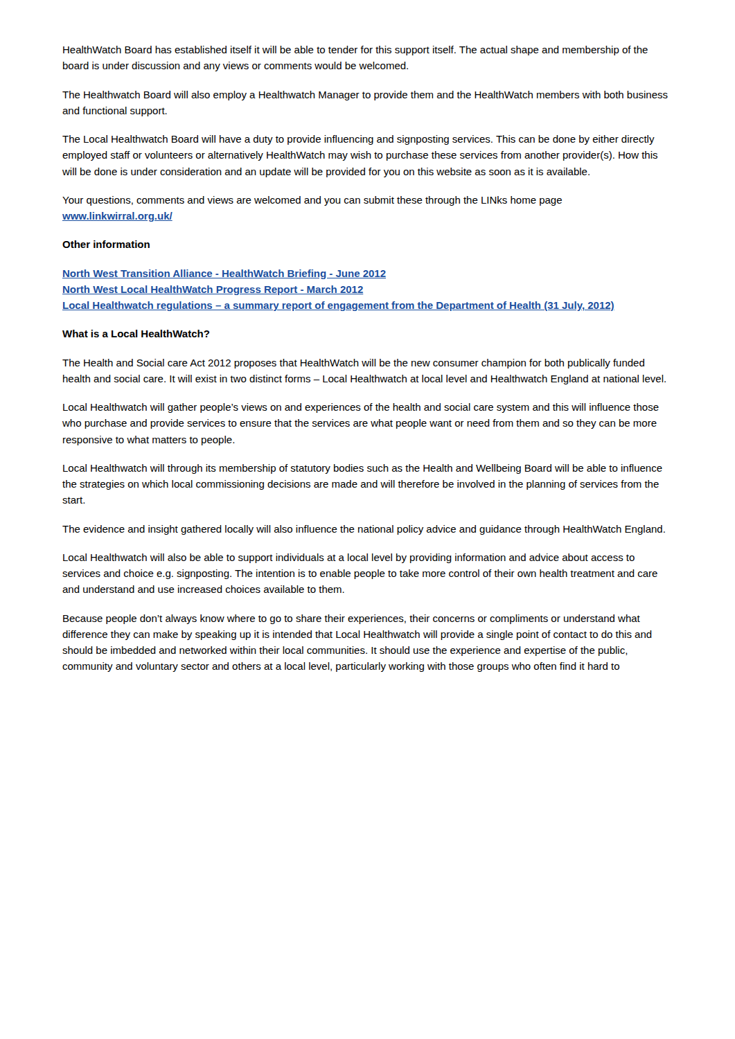HealthWatch Board has established itself it will be able to tender for this support itself. The actual shape and membership of the board is under discussion and any views or comments would be welcomed.
The Healthwatch Board will also employ a Healthwatch Manager to provide them and the HealthWatch members with both business and functional support.
The Local Healthwatch Board will have a duty to provide influencing and signposting services. This can be done by either directly employed staff or volunteers or alternatively HealthWatch may wish to purchase these services from another provider(s). How this will be done is under consideration and an update will be provided for you on this website as soon as it is available.
Your questions, comments and views are welcomed and you can submit these through the LINks home page www.linkwirral.org.uk/
Other information
North West Transition Alliance - HealthWatch Briefing - June 2012 North West Local HealthWatch Progress Report - March 2012 Local Healthwatch regulations – a summary report of engagement from the Department of Health (31 July, 2012)
What is a Local HealthWatch?
The Health and Social care Act 2012 proposes that HealthWatch will be the new consumer champion for both publically funded health and social care. It will exist in two distinct forms – Local Healthwatch at local level and Healthwatch England at national level.
Local Healthwatch will gather people’s views on and experiences of the health and social care system and this will influence those who purchase and provide services to ensure that the services are what people want or need from them and so they can be more responsive to what matters to people.
Local Healthwatch will through its membership of statutory bodies such as the Health and Wellbeing Board will be able to influence the strategies on which local commissioning decisions are made and will therefore be involved in the planning of services from the start.
The evidence and insight gathered locally will also influence the national policy advice and guidance through HealthWatch England.
Local Healthwatch will also be able to support individuals at a local level by providing information and advice about access to services and choice e.g. signposting. The intention is to enable people to take more control of their own health treatment and care and understand and use increased choices available to them.
Because people don’t always know where to go to share their experiences, their concerns or compliments or understand what difference they can make by speaking up it is intended that Local Healthwatch will provide a single point of contact to do this and should be imbedded and networked within their local communities. It should use the experience and expertise of the public, community and voluntary sector and others at a local level, particularly working with those groups who often find it hard to